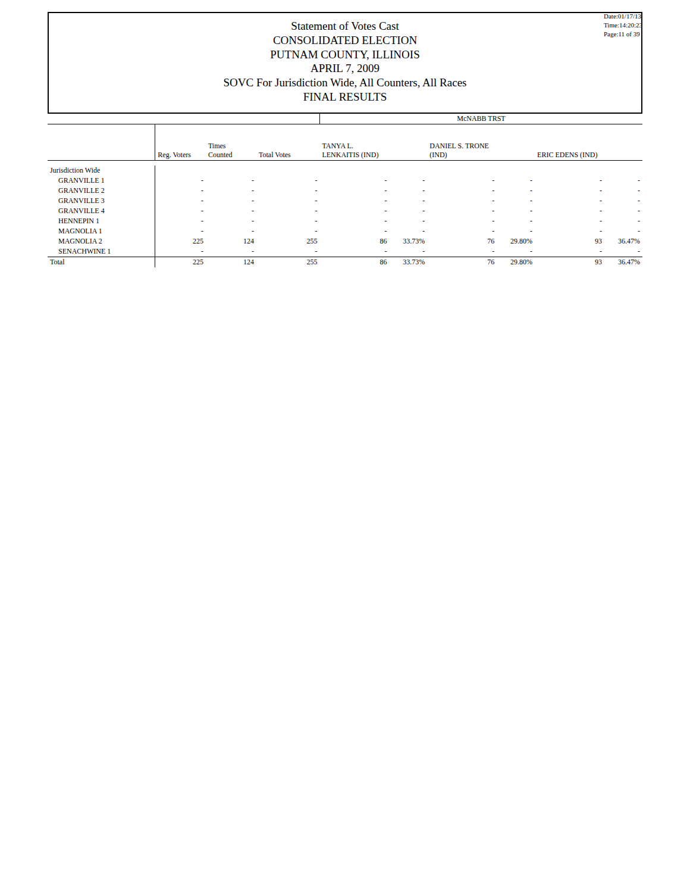Date:01/17/13
Time:14:20:23
Page:11 of 39
Statement of Votes Cast
CONSOLIDATED ELECTION
PUTNAM COUNTY, ILLINOIS
APRIL 7, 2009
SOVC For Jurisdiction Wide, All Counters, All Races
FINAL RESULTS
| | | | | McNABB TRST |
| --- | --- | --- | --- | --- |
| | Reg. Voters | Times Counted | Total Votes | TANYA L. LENKAITIS (IND) | DANIEL S. TRONE (IND) | ERIC EDENS (IND) |
| Jurisdiction Wide | | | | | | | | | |
| GRANVILLE 1 | - | - | - | - | - | - | - | - | - |
| GRANVILLE 2 | - | - | - | - | - | - | - | - | - |
| GRANVILLE 3 | - | - | - | - | - | - | - | - | - |
| GRANVILLE 4 | - | - | - | - | - | - | - | - | - |
| HENNEPIN 1 | - | - | - | - | - | - | - | - | - |
| MAGNOLIA 1 | - | - | - | - | - | - | - | - | - |
| MAGNOLIA 2 | 225 | 124 | 255 | 86 | 33.73% | 76 | 29.80% | 93 | 36.47% |
| SENACHWINE 1 | - | - | - | - | - | - | - | - | - |
| Total | 225 | 124 | 255 | 86 | 33.73% | 76 | 29.80% | 93 | 36.47% |